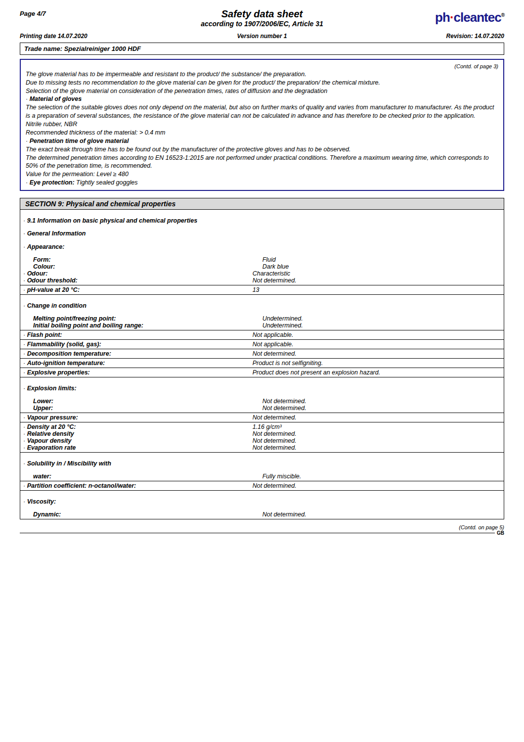Page 4/7
Safety data sheet
according to 1907/2006/EC, Article 31
ph·cleantec®
Printing date 14.07.2020
Version number 1
Revision: 14.07.2020
Trade name: Spezialreiniger 1000 HDF
(Contd. of page 3)
The glove material has to be impermeable and resistant to the product/ the substance/ the preparation.
Due to missing tests no recommendation to the glove material can be given for the product/ the preparation/ the chemical mixture.
Selection of the glove material on consideration of the penetration times, rates of diffusion and the degradation
· Material of gloves
The selection of the suitable gloves does not only depend on the material, but also on further marks of quality and varies from manufacturer to manufacturer. As the product is a preparation of several substances, the resistance of the glove material can not be calculated in advance and has therefore to be checked prior to the application.
Nitrile rubber, NBR
Recommended thickness of the material: > 0.4 mm
· Penetration time of glove material
The exact break through time has to be found out by the manufacturer of the protective gloves and has to be observed.
The determined penetration times according to EN 16523-1:2015 are not performed under practical conditions. Therefore a maximum wearing time, which corresponds to 50% of the penetration time, is recommended.
Value for the permeation: Level ≥ 480
· Eye protection: Tightly sealed goggles
SECTION 9: Physical and chemical properties
· 9.1 Information on basic physical and chemical properties
· General Information
· Appearance:
Form:
Fluid
Colour:
Dark blue
· Odour:
Characteristic
· Odour threshold:
Not determined.
· pH-value at 20 °C:
13
· Change in condition
Melting point/freezing point:
Undetermined.
Initial boiling point and boiling range:
Undetermined.
· Flash point:
Not applicable.
· Flammability (solid, gas):
Not applicable.
· Decomposition temperature:
Not determined.
· Auto-ignition temperature:
Product is not selfigniting.
· Explosive properties:
Product does not present an explosion hazard.
· Explosion limits:
Lower:
Not determined.
Upper:
Not determined.
· Vapour pressure:
Not determined.
· Density at 20 °C:
1.16 g/cm³
· Relative density
Not determined.
· Vapour density
Not determined.
· Evaporation rate
Not determined.
· Solubility in / Miscibility with
water:
Fully miscible.
· Partition coefficient: n-octanol/water:
Not determined.
· Viscosity:
Dynamic:
Not determined.
(Contd. on page 5)
GB